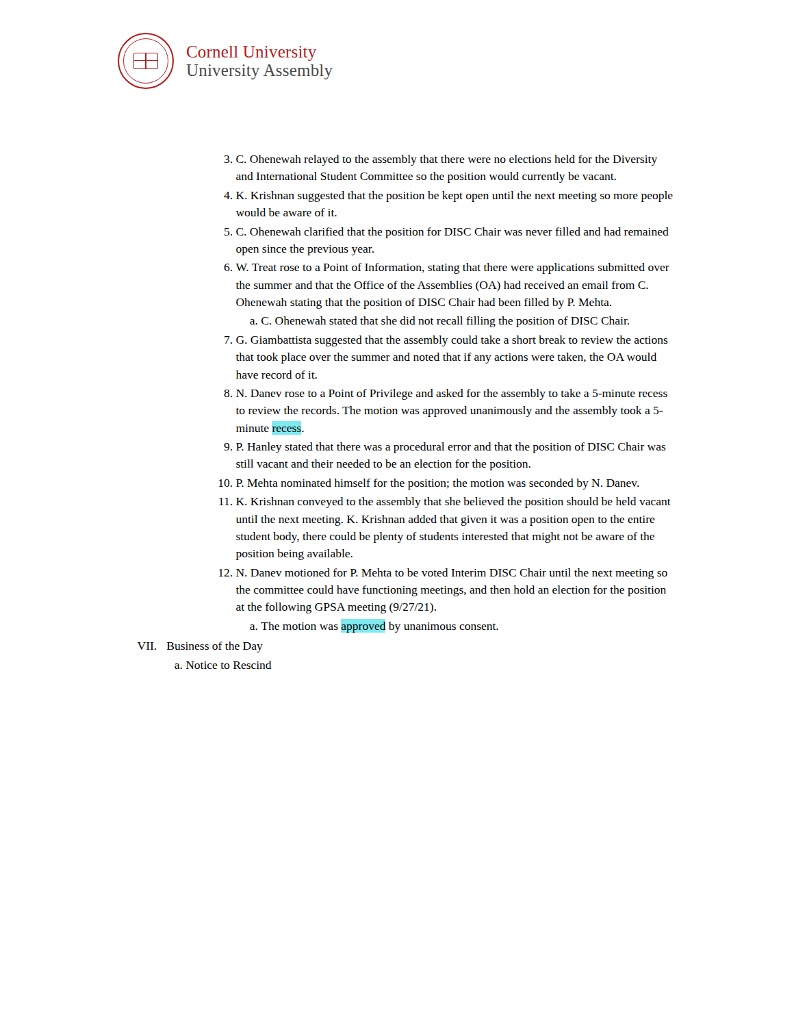Cornell University
University Assembly
C. Ohenewah relayed to the assembly that there were no elections held for the Diversity and International Student Committee so the position would currently be vacant.
K. Krishnan suggested that the position be kept open until the next meeting so more people would be aware of it.
C. Ohenewah clarified that the position for DISC Chair was never filled and had remained open since the previous year.
W. Treat rose to a Point of Information, stating that there were applications submitted over the summer and that the Office of the Assemblies (OA) had received an email from C. Ohenewah stating that the position of DISC Chair had been filled by P. Mehta.
C. Ohenewah stated that she did not recall filling the position of DISC Chair.
G. Giambattista suggested that the assembly could take a short break to review the actions that took place over the summer and noted that if any actions were taken, the OA would have record of it.
N. Danev rose to a Point of Privilege and asked for the assembly to take a 5-minute recess to review the records. The motion was approved unanimously and the assembly took a 5-minute recess.
P. Hanley stated that there was a procedural error and that the position of DISC Chair was still vacant and their needed to be an election for the position.
P. Mehta nominated himself for the position; the motion was seconded by N. Danev.
K. Krishnan conveyed to the assembly that she believed the position should be held vacant until the next meeting. K. Krishnan added that given it was a position open to the entire student body, there could be plenty of students interested that might not be aware of the position being available.
N. Danev motioned for P. Mehta to be voted Interim DISC Chair until the next meeting so the committee could have functioning meetings, and then hold an election for the position at the following GPSA meeting (9/27/21).
The motion was approved by unanimous consent.
Business of the Day
Notice to Rescind